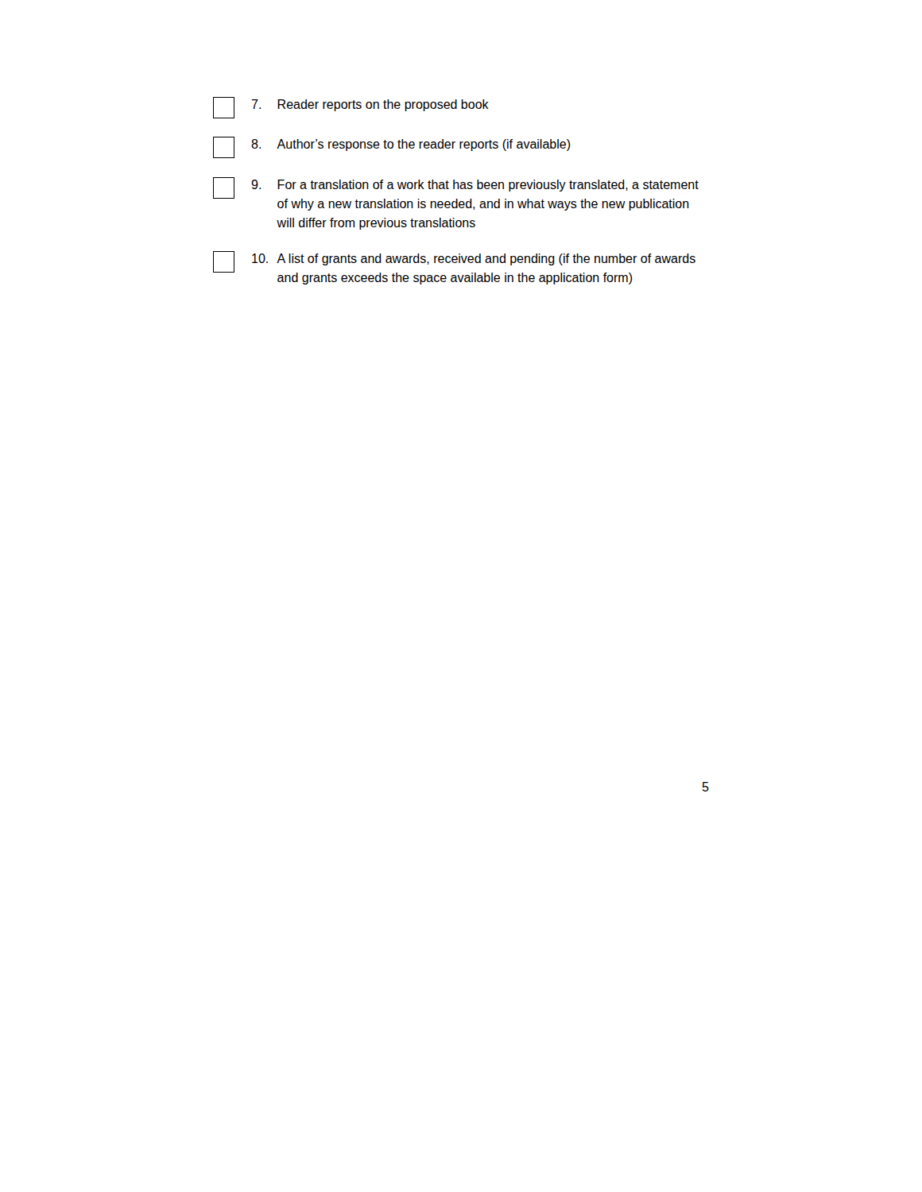7. Reader reports on the proposed book
8. Author’s response to the reader reports (if available)
9. For a translation of a work that has been previously translated, a statement of why a new translation is needed, and in what ways the new publication will differ from previous translations
10. A list of grants and awards, received and pending (if the number of awards and grants exceeds the space available in the application form)
5